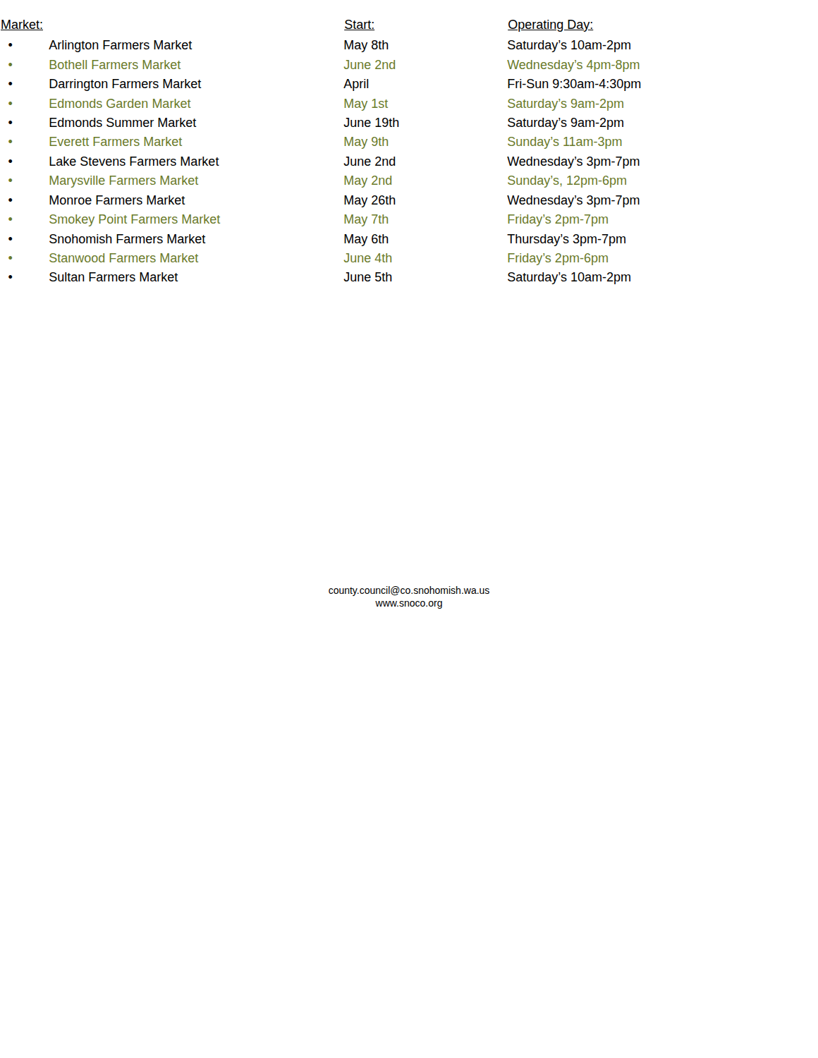| Market: | Start: | Operating Day: |
| --- | --- | --- |
| • | Arlington Farmers Market | May 8th | Saturday’s 10am-2pm |
| • | Bothell Farmers Market | June 2nd | Wednesday’s 4pm-8pm |
| • | Darrington Farmers Market | April | Fri-Sun 9:30am-4:30pm |
| • | Edmonds Garden Market | May 1st | Saturday’s 9am-2pm |
| • | Edmonds Summer Market | June 19th | Saturday’s 9am-2pm |
| • | Everett Farmers Market | May 9th | Sunday’s 11am-3pm |
| • | Lake Stevens Farmers Market | June 2nd | Wednesday’s 3pm-7pm |
| • | Marysville Farmers Market | May 2nd | Sunday’s, 12pm-6pm |
| • | Monroe Farmers Market | May 26th | Wednesday’s 3pm-7pm |
| • | Smokey Point Farmers Market | May 7th | Friday’s 2pm-7pm |
| • | Snohomish Farmers Market | May 6th | Thursday’s 3pm-7pm |
| • | Stanwood Farmers Market | June 4th | Friday’s 2pm-6pm |
| • | Sultan Farmers Market | June 5th | Saturday’s 10am-2pm |
county.council@co.snohomish.wa.us
www.snoco.org